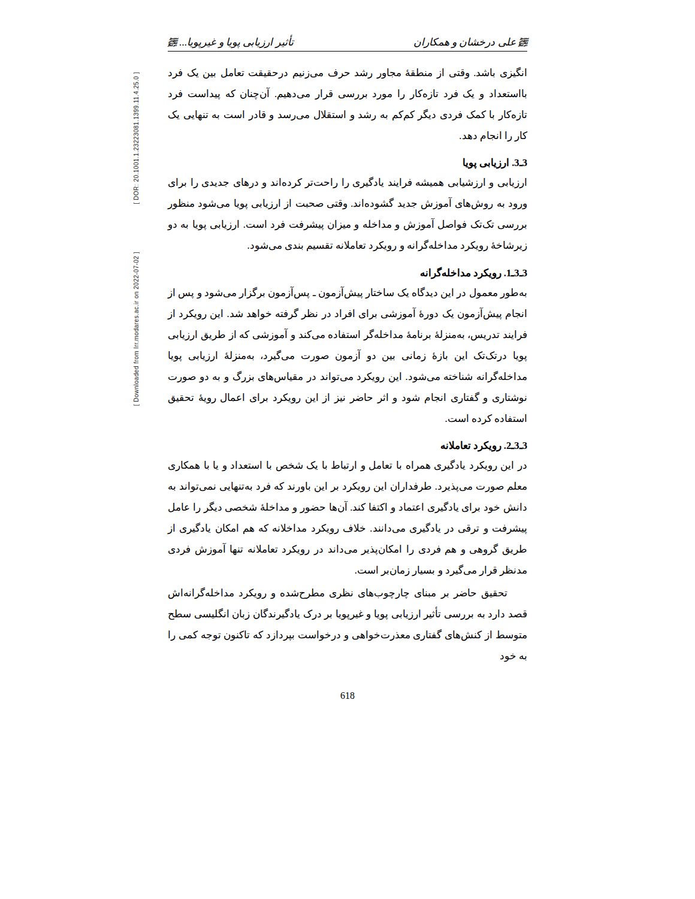[ DOR: 20.1001.1.23223081.1399.11.4.25.0 ]
[ Downloaded from lrr.modares.ac.ir on 2022-07-02 ]
﷽ علی درخشان و همکاران
تأثیر ارزیابی پویا و غیرپویا... ﷽
انگیزی باشد. وقتی از منطقهٔ مجاور رشد حرف می‌زنیم درحقیقت تعامل بین یک فرد بااستعداد و یک فرد تازه‌کار را مورد بررسی قرار می‌دهیم. آن‌چنان که پیداست فرد تازه‌کار با کمک فردی دیگر کم‌کم به رشد و استقلال می‌رسد و قادر است به تنهایی یک کار را انجام دهد.
3ـ3. ارزیابی پویا
ارزیابی و ارزشیابی همیشه فرایند یادگیری را راحت‌تر کرده‌اند و درهای جدیدی را برای ورود به روش‌های آموزش جدید گشوده‌اند. وقتی صحبت از ارزیابی پویا می‌شود منظور بررسی تک‌تک فواصل آموزش و مداخله و میزان پیشرفت فرد است. ارزیابی پویا به دو زیرشاخهٔ رویکرد مداخله‌گرانه و رویکرد تعاملانه تقسیم بندی می‌شود.
3ـ3ـ1. رویکرد مداخله‌گرانه
به‌طور معمول در این دیدگاه یک ساختار پیش‌آزمون ـ پس‌آزمون برگزار می‌شود و پس از انجام پیش‌آزمون یک دورهٔ آموزشی برای افراد در نظر گرفته خواهد شد. این رویکرد از فرایند تدریس، به‌منزلهٔ برنامهٔ مداخله‌گر استفاده می‌کند و آموزشی که از طریق ارزیابی پویا درتک‌تک این بازهٔ زمانی بین دو آزمون صورت می‌گیرد، به‌منزلهٔ ارزیابی پویا مداخله‌گرانه شناخته می‌شود. این رویکرد می‌تواند در مقیاس‌های بزرگ و به دو صورت نوشتاری و گفتاری انجام شود و اثر حاضر نیز از این رویکرد برای اعمال رویهٔ تحقیق استفاده کرده است.
3ـ3ـ2. رویکرد تعاملانه
در این رویکرد یادگیری همراه با تعامل و ارتباط با یک شخص با استعداد و یا با همکاری معلم صورت می‌پذیرد. طرفداران این رویکرد بر این باورند که فرد به‌تنهایی نمی‌تواند به دانش خود برای یادگیری اعتماد و اکتفا کند. آن‌ها حضور و مداخلهٔ شخصی دیگر را عامل پیشرفت و ترقی در یادگیری می‌دانند. خلاف رویکرد مداخلانه که هم امکان یادگیری از طریق گروهی و هم فردی را امکان‌پذیر می‌داند در رویکرد تعاملانه تنها آموزش فردی مدنظر قرار می‌گیرد و بسیار زمان‌بر است.
تحقیق حاضر بر مبنای چارچوب‌های نظری مطرح‌شده و رویکرد مداخله‌گرانه‌اش قصد دارد به بررسی تأثیر ارزیابی پویا و غیرپویا بر درک یادگیرندگان زبان انگلیسی سطح متوسط از کنش‌های گفتاری معذرت‌خواهی و درخواست بپردازد که تاکنون توجه کمی را به خود
618